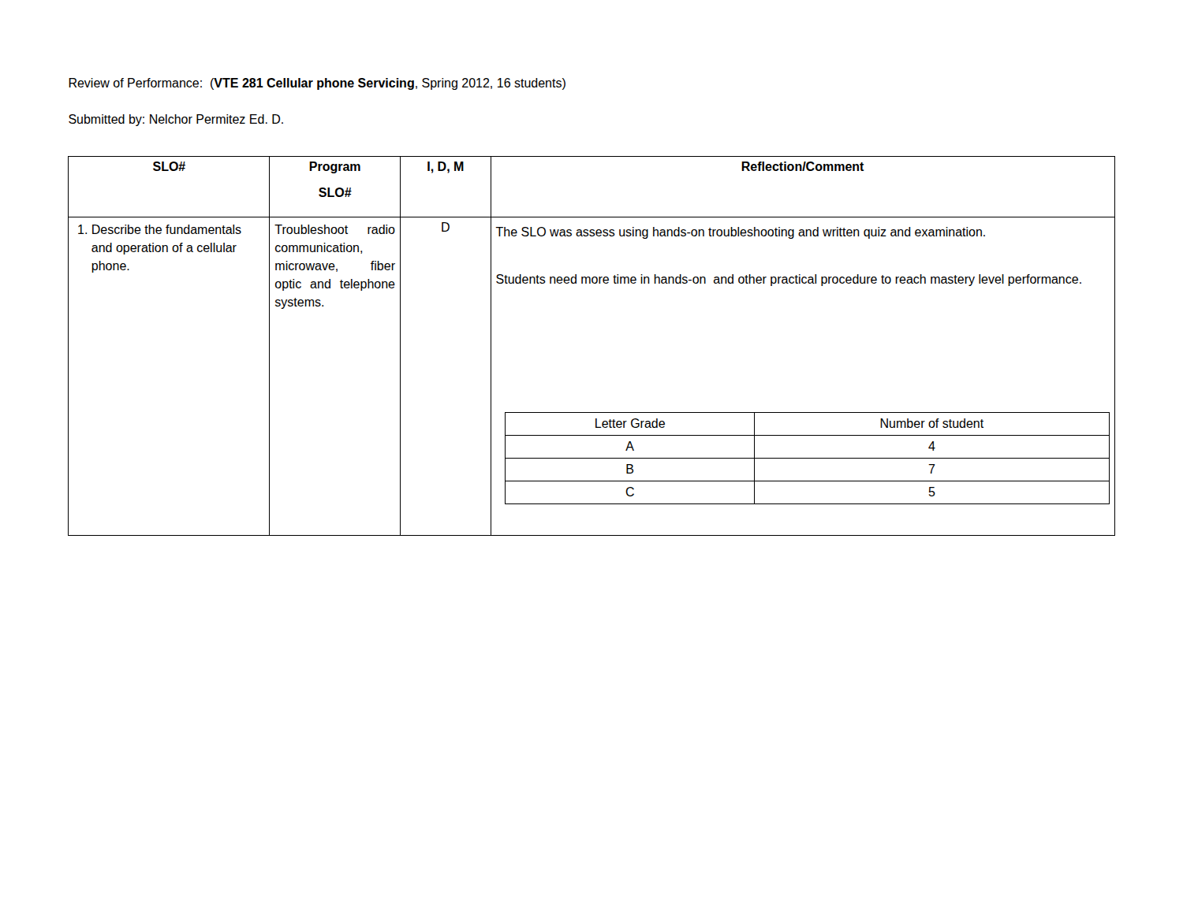Review of Performance: (VTE 281 Cellular phone Servicing, Spring 2012, 16 students)
Submitted by: Nelchor Permitez Ed. D.
| SLO# | Program SLO# | I, D, M | Reflection/Comment |
| --- | --- | --- | --- |
| Describe the fundamentals and operation of a cellular phone. | Troubleshoot radio communication, microwave, fiber optic and telephone systems. | D | The SLO was assess using hands-on troubleshooting and written quiz and examination. Students need more time in hands-on and other practical procedure to reach mastery level performance. / Letter Grade / Number of student / / --- / --- / / A / 4 / / B / 7 / / C / 5 / |